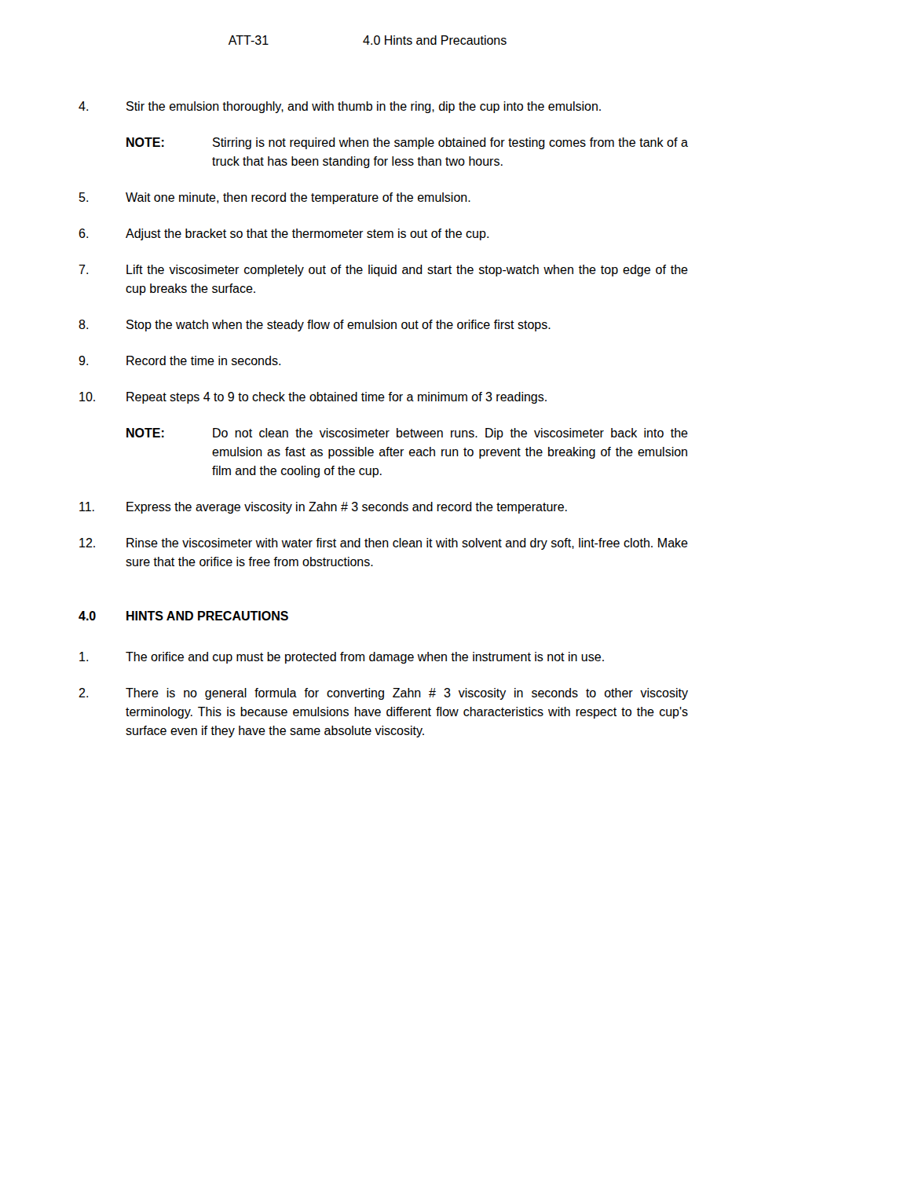ATT-31 4.0 Hints and Precautions
4.
Stir the emulsion thoroughly, and with thumb in the ring, dip the cup into the emulsion.
NOTE:
Stirring is not required when the sample obtained for testing comes from the tank of a truck that has been standing for less than two hours.
5.
Wait one minute, then record the temperature of the emulsion.
6.
Adjust the bracket so that the thermometer stem is out of the cup.
7.
Lift the viscosimeter completely out of the liquid and start the stop-watch when the top edge of the cup breaks the surface.
8.
Stop the watch when the steady flow of emulsion out of the orifice first stops.
9.
Record the time in seconds.
10.
Repeat steps 4 to 9 to check the obtained time for a minimum of 3 readings.
NOTE:
Do not clean the viscosimeter between runs. Dip the viscosimeter back into the emulsion as fast as possible after each run to prevent the breaking of the emulsion film and the cooling of the cup.
11.
Express the average viscosity in Zahn # 3 seconds and record the temperature.
12.
Rinse the viscosimeter with water first and then clean it with solvent and dry soft, lint-free cloth. Make sure that the orifice is free from obstructions.
4.0
HINTS AND PRECAUTIONS
1.
The orifice and cup must be protected from damage when the instrument is not in use.
2.
There is no general formula for converting Zahn # 3 viscosity in seconds to other viscosity terminology. This is because emulsions have different flow characteristics with respect to the cup's surface even if they have the same absolute viscosity.